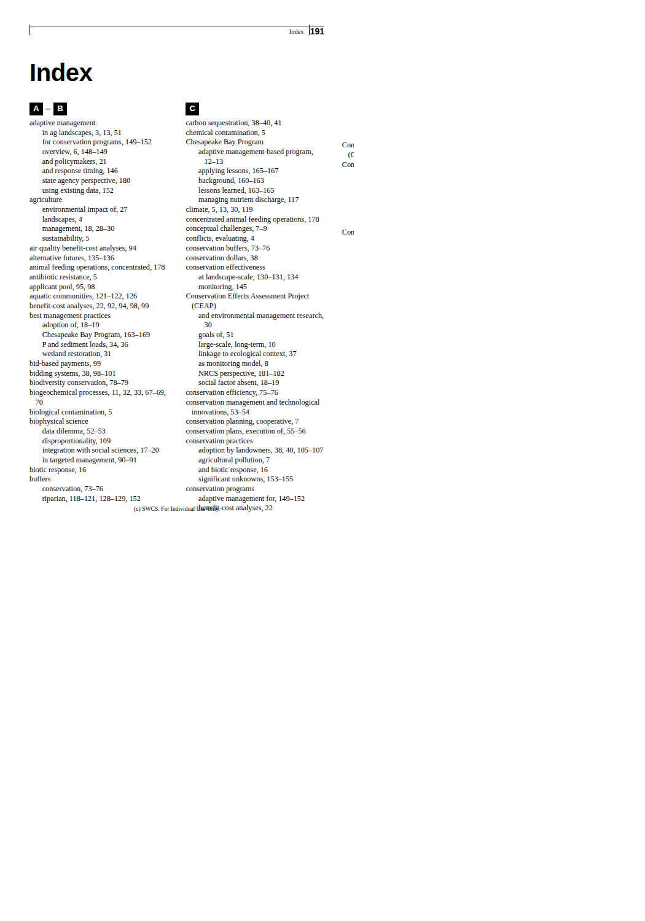Index
191
Index
A–B
adaptive management
in ag landscapes, 3, 13, 51
for conservation programs, 149–152
overview, 6, 148–149
and policymakers, 21
and response timing, 146
state agency perspective, 180
using existing data, 152
agriculture
environmental impact of, 27
landscapes, 4
management, 18, 28–30
sustainability, 5
air quality benefit-cost analyses, 94
alternative futures, 135–136
animal feeding operations, concentrated, 178
antibiotic resistance, 5
applicant pool, 95, 98
aquatic communities, 121–122, 126
benefit-cost analyses, 22, 92, 94, 98, 99
best management practices
adoption of, 18–19
Chesapeake Bay Program, 163–169
P and sediment loads, 34, 36
wetland restoration, 31
bid-based payments, 99
bidding systems, 38, 98–101
biodiversity conservation, 78–79
biogeochemical processes, 11, 32, 33, 67–69, 70
biological contamination, 5
biophysical science
data dilemma, 52–53
disproportionality, 109
integration with social sciences, 17–20
in targeted management, 90–91
biotic response, 16
buffers
conservation, 73–76
riparian, 118–121, 128–129, 152
C
carbon sequestration, 38–40, 41
chemical contamination, 5
Chesapeake Bay Program
adaptive management-based program, 12–13
applying lessons, 165–167
background, 160–163
lessons learned, 163–165
managing nutrient discharge, 117
climate, 5, 13, 30, 119
concentrated animal feeding operations, 178
conceptual challenges, 7–9
conflicts, evaluating, 4
conservation buffers, 73–76
conservation dollars, 38
conservation effectiveness
at landscape-scale, 130–131, 134
monitoring, 145
Conservation Effects Assessment Project (CEAP)
and environmental management research, 30
goals of, 51
large-scale, long-term, 10
linkage to ecological context, 37
as monitoring model, 8
NRCS perspective, 181–182
social factor absent, 18–19
conservation efficiency, 75–76
conservation management and technological innovations, 53–54
conservation planning, cooperative, 7
conservation plans, execution of, 55–56
conservation practices
adoption by landowners, 38, 40, 105–107
agricultural pollution, 7
and biotic response, 16
significant unknowns, 153–155
conservation programs
adaptive management for, 149–152
benefit-cost analyses, 22
and ecosystem services, 13
enrollment, 92–95
landscape-scale, 8
public-funded, 7–8
Conservation Reserve Enhancement Program (CREP), 32
Conservation Reserve Program (CRP)
and bidding, 100–101
cornerstone policy, 122–123
cost-share program, 38
effects on wildlife and habitat, 127–128
and public benefit, 18
public-funded, 7–8
Conservation Security Program (CSP), 22, 38
(c) SWCS. For Individual Use Only.